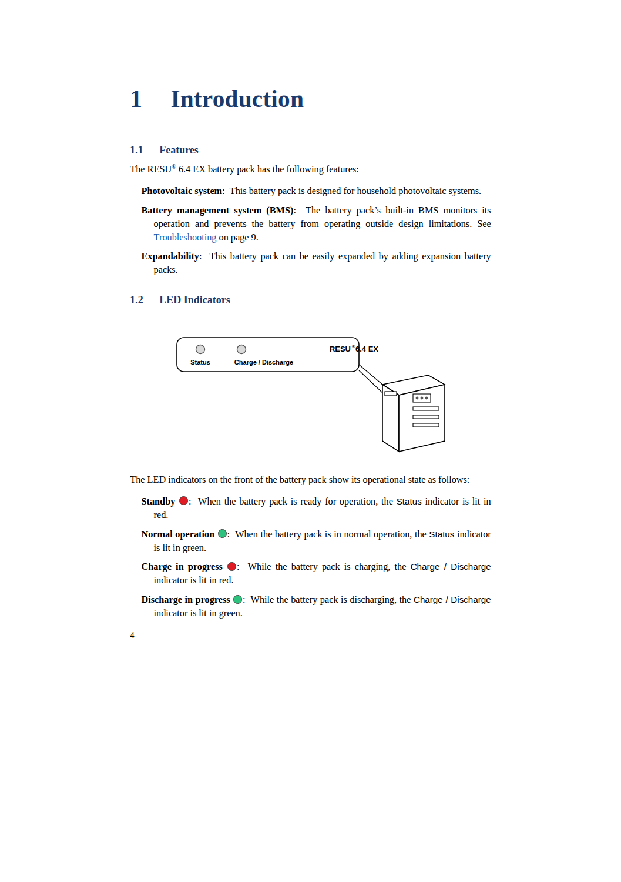1 Introduction
1.1 Features
The RESU® 6.4 EX battery pack has the following features:
Photovoltaic system: This battery pack is designed for household photovoltaic systems.
Battery management system (BMS): The battery pack’s built-in BMS monitors its operation and prevents the battery from operating outside design limitations. See Troubleshooting on page 9.
Expandability: This battery pack can be easily expanded by adding expansion battery packs.
1.2 LED Indicators
Status Charge / Discharge RESU ® 6.4 EX
The LED indicators on the front of the battery pack show its operational state as follows:
Standby : When the battery pack is ready for operation, the Status indicator is lit in red.
Normal operation : When the battery pack is in normal operation, the Status indicator is lit in green.
Charge in progress : While the battery pack is charging, the Charge / Discharge indicator is lit in red.
Discharge in progress : While the battery pack is discharging, the Charge / Discharge indicator is lit in green.
4